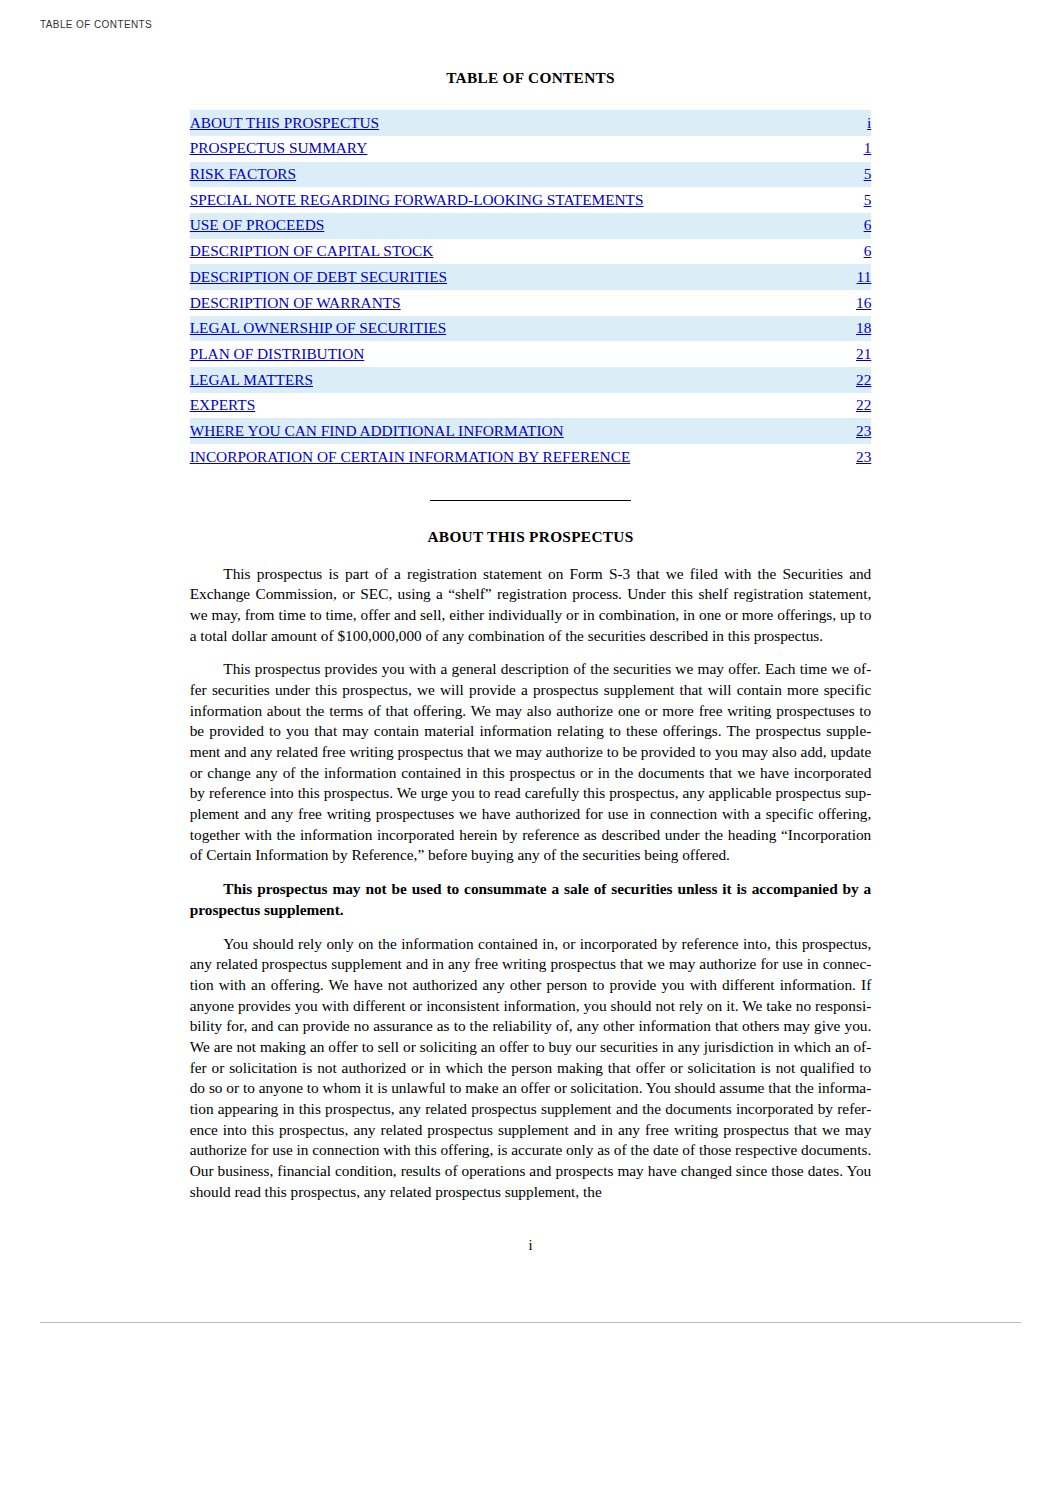TABLE OF CONTENTS
TABLE OF CONTENTS
| ABOUT THIS PROSPECTUS | i |
| PROSPECTUS SUMMARY | 1 |
| RISK FACTORS | 5 |
| SPECIAL NOTE REGARDING FORWARD-LOOKING STATEMENTS | 5 |
| USE OF PROCEEDS | 6 |
| DESCRIPTION OF CAPITAL STOCK | 6 |
| DESCRIPTION OF DEBT SECURITIES | 11 |
| DESCRIPTION OF WARRANTS | 16 |
| LEGAL OWNERSHIP OF SECURITIES | 18 |
| PLAN OF DISTRIBUTION | 21 |
| LEGAL MATTERS | 22 |
| EXPERTS | 22 |
| WHERE YOU CAN FIND ADDITIONAL INFORMATION | 23 |
| INCORPORATION OF CERTAIN INFORMATION BY REFERENCE | 23 |
ABOUT THIS PROSPECTUS
This prospectus is part of a registration statement on Form S-3 that we filed with the Securities and Exchange Commission, or SEC, using a “shelf” registration process. Under this shelf registration statement, we may, from time to time, offer and sell, either individually or in combination, in one or more offerings, up to a total dollar amount of $100,000,000 of any combination of the securities described in this prospectus.
This prospectus provides you with a general description of the securities we may offer. Each time we offer securities under this prospectus, we will provide a prospectus supplement that will contain more specific information about the terms of that offering. We may also authorize one or more free writing prospectuses to be provided to you that may contain material information relating to these offerings. The prospectus supplement and any related free writing prospectus that we may authorize to be provided to you may also add, update or change any of the information contained in this prospectus or in the documents that we have incorporated by reference into this prospectus. We urge you to read carefully this prospectus, any applicable prospectus supplement and any free writing prospectuses we have authorized for use in connection with a specific offering, together with the information incorporated herein by reference as described under the heading “Incorporation of Certain Information by Reference,” before buying any of the securities being offered.
This prospectus may not be used to consummate a sale of securities unless it is accompanied by a prospectus supplement.
You should rely only on the information contained in, or incorporated by reference into, this prospectus, any related prospectus supplement and in any free writing prospectus that we may authorize for use in connection with an offering. We have not authorized any other person to provide you with different information. If anyone provides you with different or inconsistent information, you should not rely on it. We take no responsibility for, and can provide no assurance as to the reliability of, any other information that others may give you. We are not making an offer to sell or soliciting an offer to buy our securities in any jurisdiction in which an offer or solicitation is not authorized or in which the person making that offer or solicitation is not qualified to do so or to anyone to whom it is unlawful to make an offer or solicitation. You should assume that the information appearing in this prospectus, any related prospectus supplement and the documents incorporated by reference into this prospectus, any related prospectus supplement and in any free writing prospectus that we may authorize for use in connection with this offering, is accurate only as of the date of those respective documents. Our business, financial condition, results of operations and prospects may have changed since those dates. You should read this prospectus, any related prospectus supplement, the
i